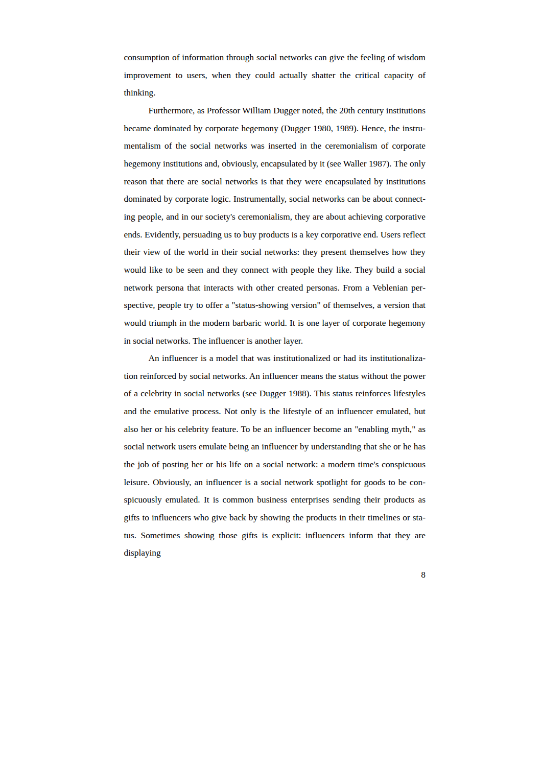consumption of information through social networks can give the feeling of wisdom improvement to users, when they could actually shatter the critical capacity of thinking.
Furthermore, as Professor William Dugger noted, the 20th century institutions became dominated by corporate hegemony (Dugger 1980, 1989). Hence, the instrumentalism of the social networks was inserted in the ceremonialism of corporate hegemony institutions and, obviously, encapsulated by it (see Waller 1987). The only reason that there are social networks is that they were encapsulated by institutions dominated by corporate logic. Instrumentally, social networks can be about connecting people, and in our society's ceremonialism, they are about achieving corporative ends. Evidently, persuading us to buy products is a key corporative end. Users reflect their view of the world in their social networks: they present themselves how they would like to be seen and they connect with people they like. They build a social network persona that interacts with other created personas. From a Veblenian perspective, people try to offer a "status-showing version" of themselves, a version that would triumph in the modern barbaric world. It is one layer of corporate hegemony in social networks. The influencer is another layer.
An influencer is a model that was institutionalized or had its institutionalization reinforced by social networks. An influencer means the status without the power of a celebrity in social networks (see Dugger 1988). This status reinforces lifestyles and the emulative process. Not only is the lifestyle of an influencer emulated, but also her or his celebrity feature. To be an influencer become an "enabling myth," as social network users emulate being an influencer by understanding that she or he has the job of posting her or his life on a social network: a modern time's conspicuous leisure. Obviously, an influencer is a social network spotlight for goods to be conspicuously emulated. It is common business enterprises sending their products as gifts to influencers who give back by showing the products in their timelines or status. Sometimes showing those gifts is explicit: influencers inform that they are displaying
8